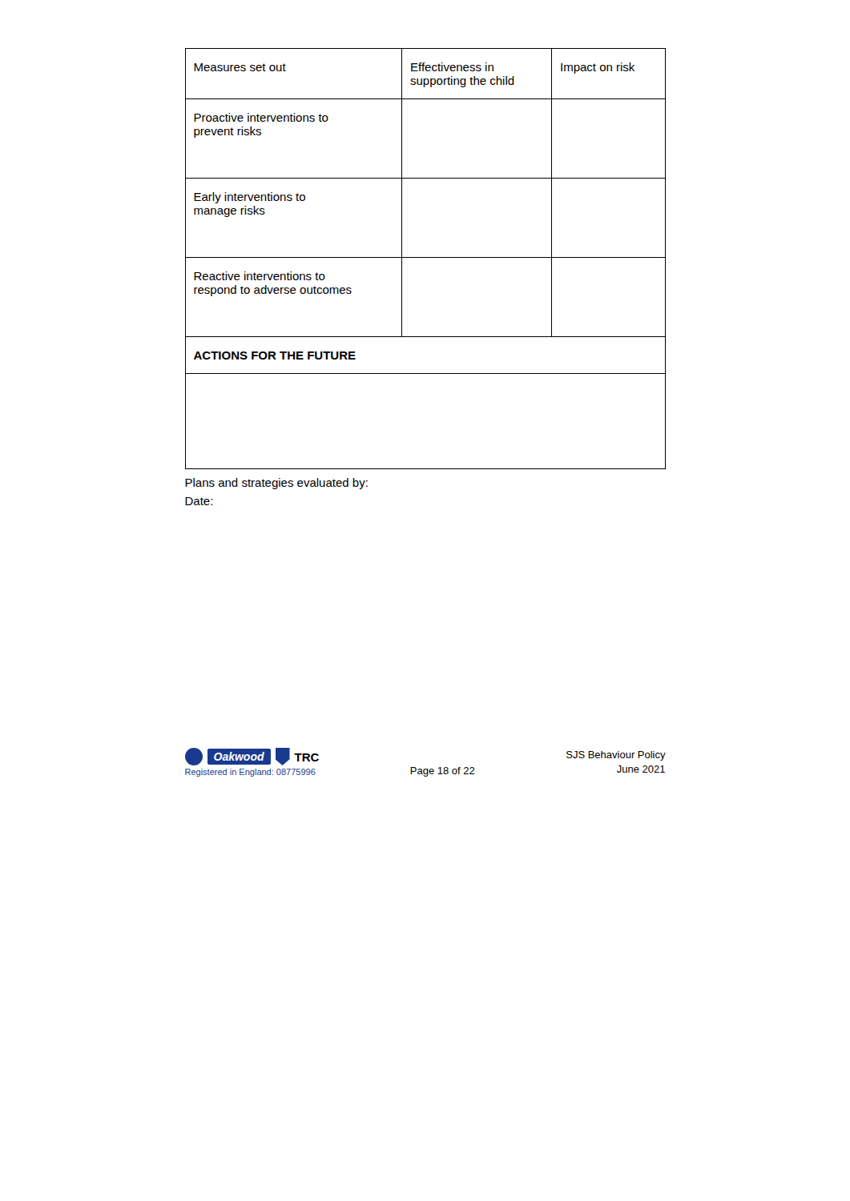| Measures set out | Effectiveness in supporting the child | Impact on risk |
| --- | --- | --- |
| Proactive interventions to prevent risks | | |
| Early interventions to manage risks | | |
| Reactive interventions to respond to adverse outcomes | | |
| ACTIONS FOR THE FUTURE |
Plans and strategies evaluated by:
Date:
Oakwood TRC
Registered in England: 08775996
Page 18 of 22
SJS Behaviour Policy
June 2021